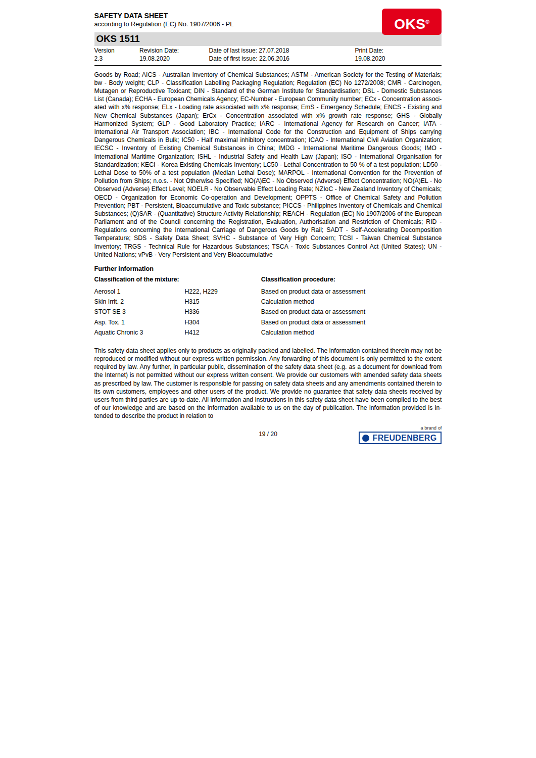OKS®
SAFETY DATA SHEET
according to Regulation (EC) No. 1907/2006 - PL
OKS 1511
| Version 2.3 | Revision Date: 19.08.2020 | Date of last issue: 27.07.2018 Date of first issue: 22.06.2016 | Print Date: 19.08.2020 |
Goods by Road; AICS - Australian Inventory of Chemical Substances; ASTM - American Society for the Testing of Materials; bw - Body weight; CLP - Classification Labelling Packaging Regulation; Regulation (EC) No 1272/2008; CMR - Carcinogen, Mutagen or Reproductive Toxicant; DIN - Standard of the German Institute for Standardisation; DSL - Domestic Substances List (Canada); ECHA - European Chemicals Agency; EC-Number - European Community number; ECx - Concentration associated with x% response; ELx - Loading rate associated with x% response; EmS - Emergency Schedule; ENCS - Existing and New Chemical Substances (Japan); ErCx - Concentration associated with x% growth rate response; GHS - Globally Harmonized System; GLP - Good Laboratory Practice; IARC - International Agency for Research on Cancer; IATA - International Air Transport Association; IBC - International Code for the Construction and Equipment of Ships carrying Dangerous Chemicals in Bulk; IC50 - Half maximal inhibitory concentration; ICAO - International Civil Aviation Organization; IECSC - Inventory of Existing Chemical Substances in China; IMDG - International Maritime Dangerous Goods; IMO - International Maritime Organization; ISHL - Industrial Safety and Health Law (Japan); ISO - International Organisation for Standardization; KECI - Korea Existing Chemicals Inventory; LC50 - Lethal Concentration to 50 % of a test population; LD50 - Lethal Dose to 50% of a test population (Median Lethal Dose); MARPOL - International Convention for the Prevention of Pollution from Ships; n.o.s. - Not Otherwise Specified; NO(A)EC - No Observed (Adverse) Effect Concentration; NO(A)EL - No Observed (Adverse) Effect Level; NOELR - No Observable Effect Loading Rate; NZIoC - New Zealand Inventory of Chemicals; OECD - Organization for Economic Co-operation and Development; OPPTS - Office of Chemical Safety and Pollution Prevention; PBT - Persistent, Bioaccumulative and Toxic substance; PICCS - Philippines Inventory of Chemicals and Chemical Substances; (Q)SAR - (Quantitative) Structure Activity Relationship; REACH - Regulation (EC) No 1907/2006 of the European Parliament and of the Council concerning the Registration, Evaluation, Authorisation and Restriction of Chemicals; RID - Regulations concerning the International Carriage of Dangerous Goods by Rail; SADT - Self-Accelerating Decomposition Temperature; SDS - Safety Data Sheet; SVHC - Substance of Very High Concern; TCSI - Taiwan Chemical Substance Inventory; TRGS - Technical Rule for Hazardous Substances; TSCA - Toxic Substances Control Act (United States); UN - United Nations; vPvB - Very Persistent and Very Bioaccumulative
Further information
Classification of the mixture: Classification procedure:
| Aerosol 1 | H222, H229 | Based on product data or assessment |
| Skin Irrit. 2 | H315 | Calculation method |
| STOT SE 3 | H336 | Based on product data or assessment |
| Asp. Tox. 1 | H304 | Based on product data or assessment |
| Aquatic Chronic 3 | H412 | Calculation method |
This safety data sheet applies only to products as originally packed and labelled. The information contained therein may not be reproduced or modified without our express written permission. Any forwarding of this document is only permitted to the extent required by law. Any further, in particular public, dissemination of the safety data sheet (e.g. as a document for download from the Internet) is not permitted without our express written consent. We provide our customers with amended safety data sheets as prescribed by law. The customer is responsible for passing on safety data sheets and any amendments contained therein to its own customers, employees and other users of the product. We provide no guarantee that safety data sheets received by users from third parties are up-to-date. All information and instructions in this safety data sheet have been compiled to the best of our knowledge and are based on the information available to us on the day of publication. The information provided is intended to describe the product in relation to
19 / 20
a brand of
FREUDENBERG